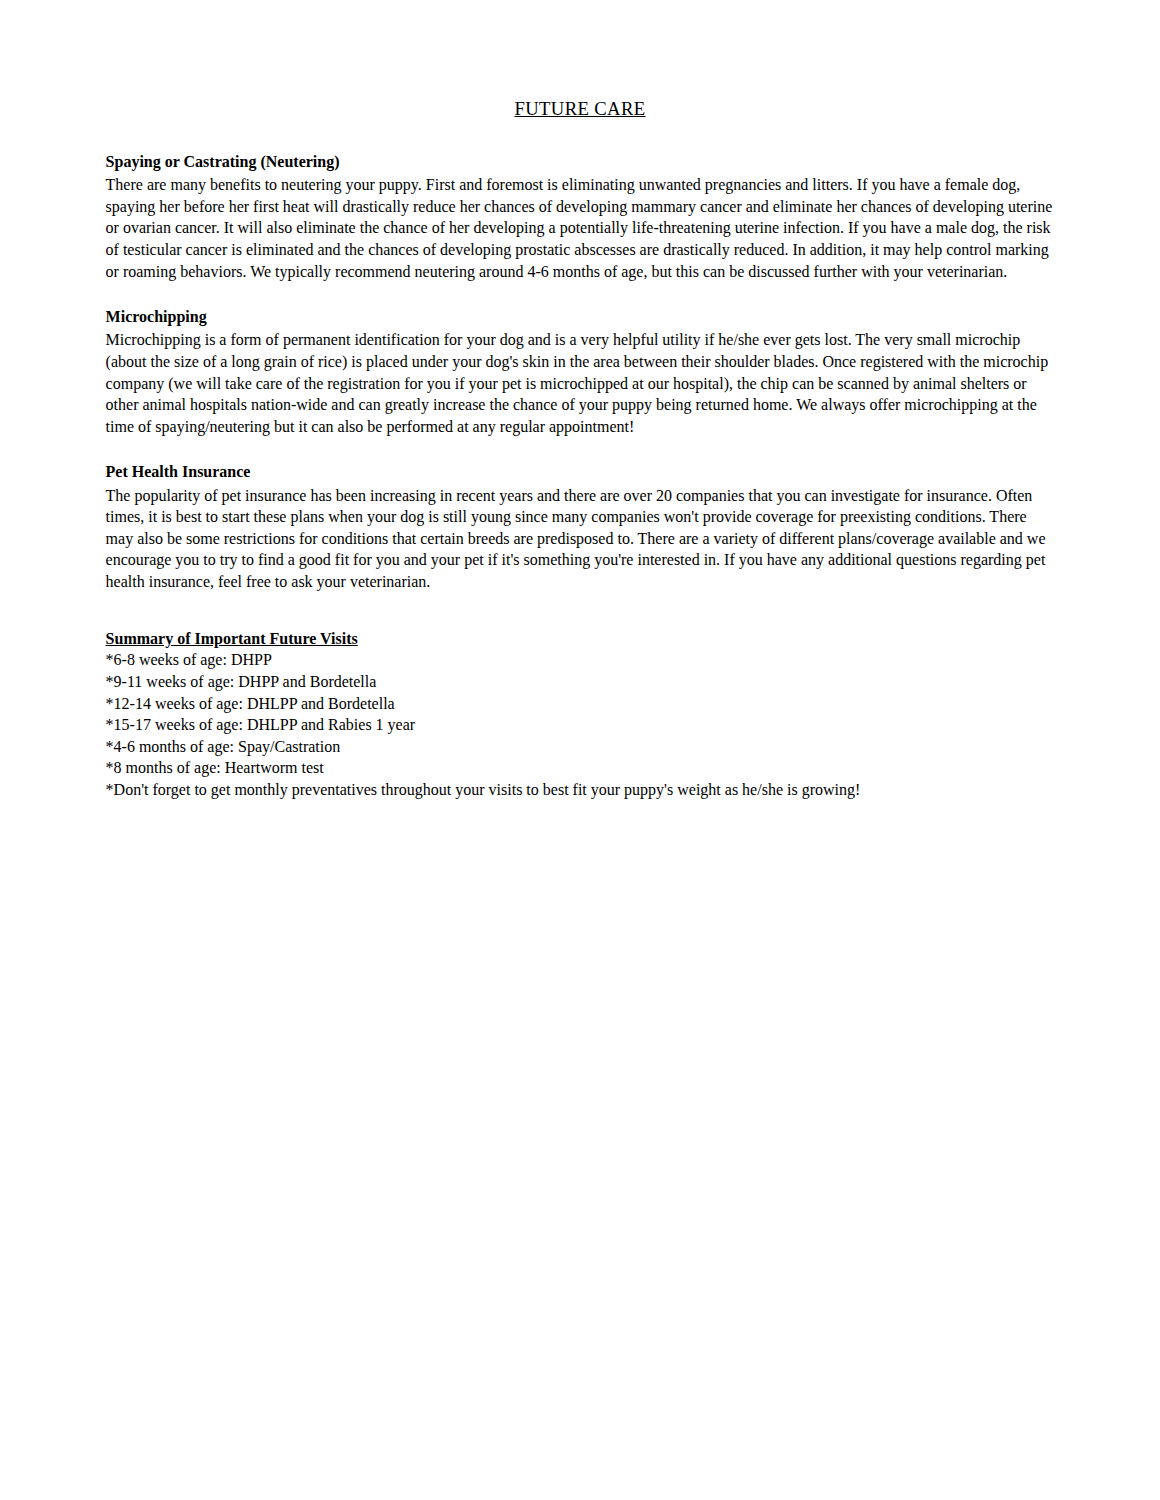FUTURE CARE
Spaying or Castrating (Neutering)
There are many benefits to neutering your puppy. First and foremost is eliminating unwanted pregnancies and litters. If you have a female dog, spaying her before her first heat will drastically reduce her chances of developing mammary cancer and eliminate her chances of developing uterine or ovarian cancer. It will also eliminate the chance of her developing a potentially life-threatening uterine infection. If you have a male dog, the risk of testicular cancer is eliminated and the chances of developing prostatic abscesses are drastically reduced. In addition, it may help control marking or roaming behaviors. We typically recommend neutering around 4-6 months of age, but this can be discussed further with your veterinarian.
Microchipping
Microchipping is a form of permanent identification for your dog and is a very helpful utility if he/she ever gets lost. The very small microchip (about the size of a long grain of rice) is placed under your dog's skin in the area between their shoulder blades. Once registered with the microchip company (we will take care of the registration for you if your pet is microchipped at our hospital), the chip can be scanned by animal shelters or other animal hospitals nation-wide and can greatly increase the chance of your puppy being returned home. We always offer microchipping at the time of spaying/neutering but it can also be performed at any regular appointment!
Pet Health Insurance
The popularity of pet insurance has been increasing in recent years and there are over 20 companies that you can investigate for insurance. Often times, it is best to start these plans when your dog is still young since many companies won't provide coverage for preexisting conditions. There may also be some restrictions for conditions that certain breeds are predisposed to. There are a variety of different plans/coverage available and we encourage you to try to find a good fit for you and your pet if it's something you're interested in. If you have any additional questions regarding pet health insurance, feel free to ask your veterinarian.
Summary of Important Future Visits
*6-8 weeks of age: DHPP
*9-11 weeks of age: DHPP and Bordetella
*12-14 weeks of age: DHLPP and Bordetella
*15-17 weeks of age: DHLPP and Rabies 1 year
*4-6 months of age: Spay/Castration
*8 months of age: Heartworm test
*Don't forget to get monthly preventatives throughout your visits to best fit your puppy's weight as he/she is growing!